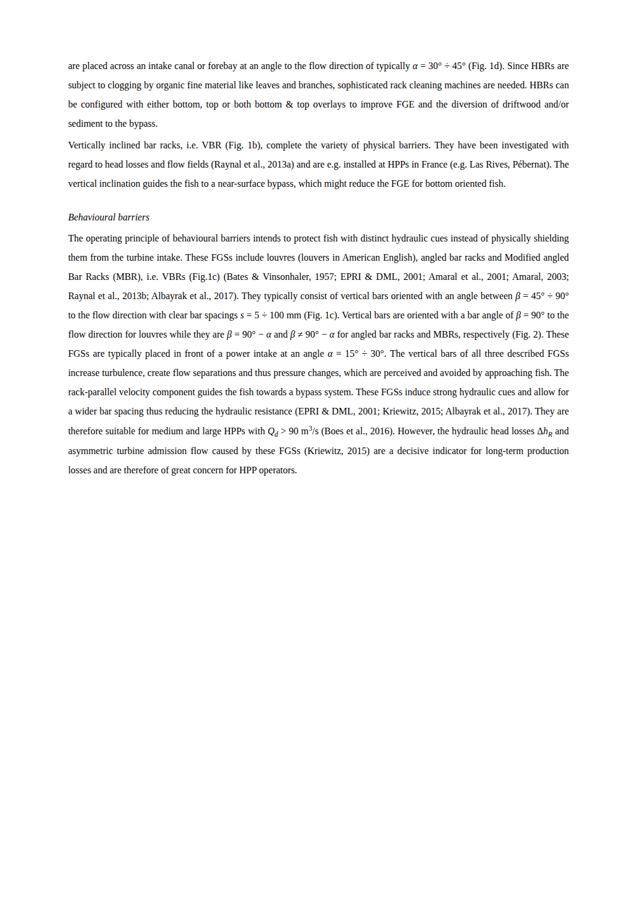are placed across an intake canal or forebay at an angle to the flow direction of typically α = 30° ÷ 45° (Fig. 1d). Since HBRs are subject to clogging by organic fine material like leaves and branches, sophisticated rack cleaning machines are needed. HBRs can be configured with either bottom, top or both bottom & top overlays to improve FGE and the diversion of driftwood and/or sediment to the bypass.
Vertically inclined bar racks, i.e. VBR (Fig. 1b), complete the variety of physical barriers. They have been investigated with regard to head losses and flow fields (Raynal et al., 2013a) and are e.g. installed at HPPs in France (e.g. Las Rives, Pébernat). The vertical inclination guides the fish to a near-surface bypass, which might reduce the FGE for bottom oriented fish.
Behavioural barriers
The operating principle of behavioural barriers intends to protect fish with distinct hydraulic cues instead of physically shielding them from the turbine intake. These FGSs include louvres (louvers in American English), angled bar racks and Modified angled Bar Racks (MBR), i.e. VBRs (Fig.1c) (Bates & Vinsonhaler, 1957; EPRI & DML, 2001; Amaral et al., 2001; Amaral, 2003; Raynal et al., 2013b; Albayrak et al., 2017). They typically consist of vertical bars oriented with an angle between β = 45° ÷ 90° to the flow direction with clear bar spacings s = 5 ÷ 100 mm (Fig. 1c). Vertical bars are oriented with a bar angle of β = 90° to the flow direction for louvres while they are β = 90° − α and β ≠ 90° − α for angled bar racks and MBRs, respectively (Fig. 2). These FGSs are typically placed in front of a power intake at an angle α = 15° ÷ 30°. The vertical bars of all three described FGSs increase turbulence, create flow separations and thus pressure changes, which are perceived and avoided by approaching fish. The rack-parallel velocity component guides the fish towards a bypass system. These FGSs induce strong hydraulic cues and allow for a wider bar spacing thus reducing the hydraulic resistance (EPRI & DML, 2001; Kriewitz, 2015; Albayrak et al., 2017). They are therefore suitable for medium and large HPPs with Qd > 90 m3/s (Boes et al., 2016). However, the hydraulic head losses ΔhR and asymmetric turbine admission flow caused by these FGSs (Kriewitz, 2015) are a decisive indicator for long-term production losses and are therefore of great concern for HPP operators.